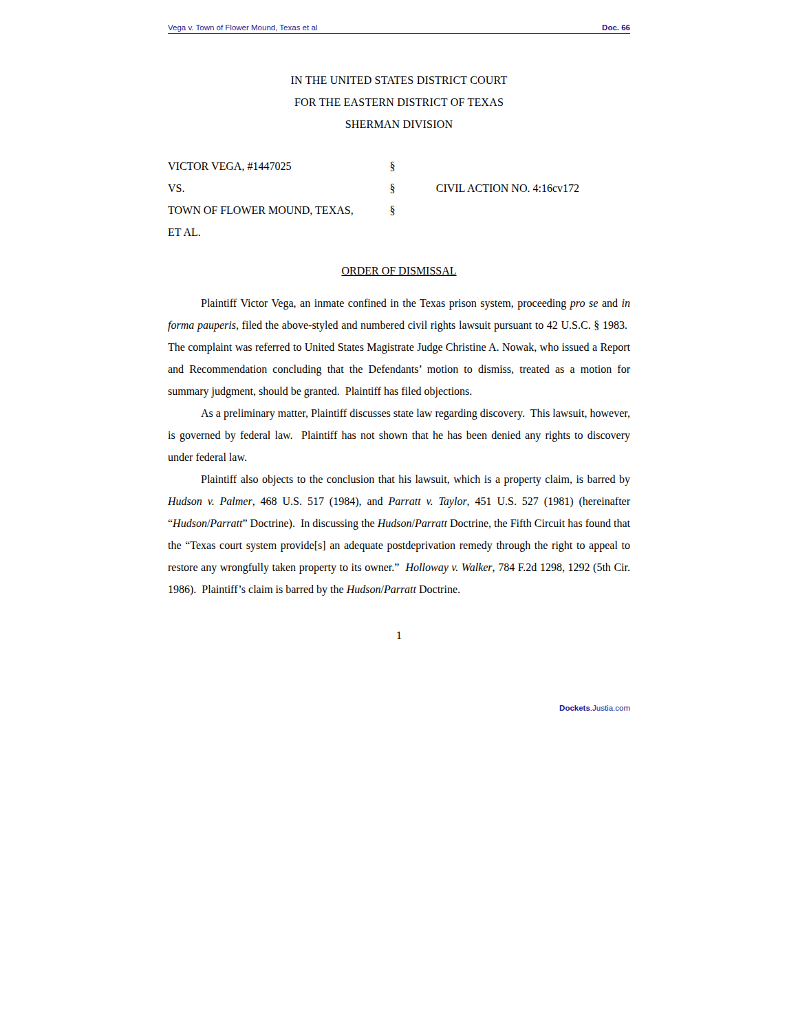Vega v. Town of Flower Mound, Texas et al Doc. 66
IN THE UNITED STATES DISTRICT COURT
FOR THE EASTERN DISTRICT OF TEXAS
SHERMAN DIVISION
| VICTOR VEGA, #1447025 | § | |
| VS. | § | CIVIL ACTION NO. 4:16cv172 |
| TOWN OF FLOWER MOUND, TEXAS, ET AL. | § | |
ORDER OF DISMISSAL
Plaintiff Victor Vega, an inmate confined in the Texas prison system, proceeding pro se and in forma pauperis, filed the above-styled and numbered civil rights lawsuit pursuant to 42 U.S.C. § 1983. The complaint was referred to United States Magistrate Judge Christine A. Nowak, who issued a Report and Recommendation concluding that the Defendants’ motion to dismiss, treated as a motion for summary judgment, should be granted. Plaintiff has filed objections.
As a preliminary matter, Plaintiff discusses state law regarding discovery. This lawsuit, however, is governed by federal law. Plaintiff has not shown that he has been denied any rights to discovery under federal law.
Plaintiff also objects to the conclusion that his lawsuit, which is a property claim, is barred by Hudson v. Palmer, 468 U.S. 517 (1984), and Parratt v. Taylor, 451 U.S. 527 (1981) (hereinafter “Hudson/Parratt” Doctrine). In discussing the Hudson/Parratt Doctrine, the Fifth Circuit has found that the “Texas court system provide[s] an adequate postdeprivation remedy through the right to appeal to restore any wrongfully taken property to its owner.” Holloway v. Walker, 784 F.2d 1298, 1292 (5th Cir. 1986). Plaintiff’s claim is barred by the Hudson/Parratt Doctrine.
1
Dockets.Justia.com